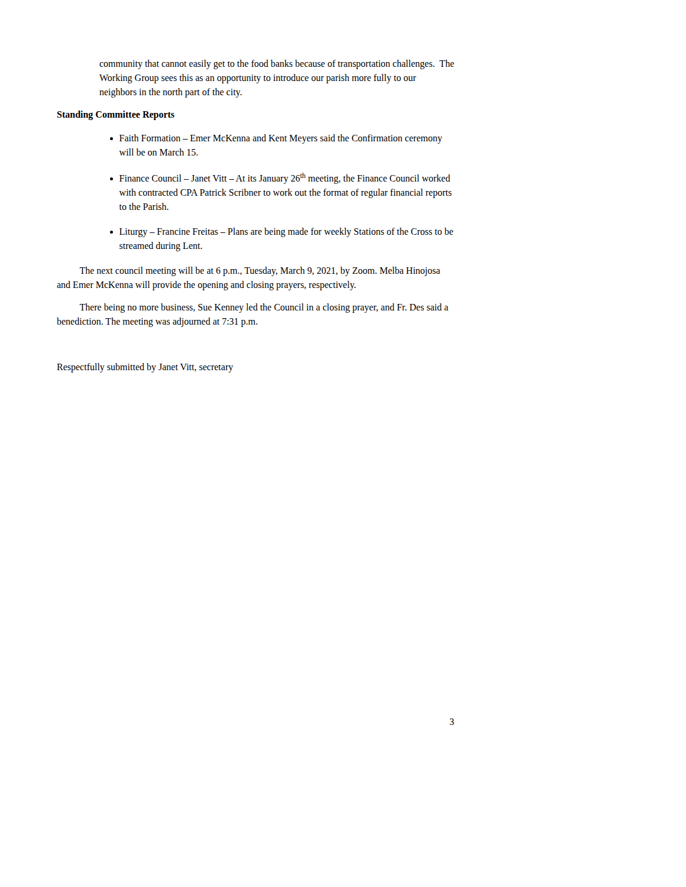community that cannot easily get to the food banks because of transportation challenges. The Working Group sees this as an opportunity to introduce our parish more fully to our neighbors in the north part of the city.
Standing Committee Reports
Faith Formation – Emer McKenna and Kent Meyers said the Confirmation ceremony will be on March 15.
Finance Council – Janet Vitt – At its January 26th meeting, the Finance Council worked with contracted CPA Patrick Scribner to work out the format of regular financial reports to the Parish.
Liturgy – Francine Freitas – Plans are being made for weekly Stations of the Cross to be streamed during Lent.
The next council meeting will be at 6 p.m., Tuesday, March 9, 2021, by Zoom. Melba Hinojosa and Emer McKenna will provide the opening and closing prayers, respectively.
There being no more business, Sue Kenney led the Council in a closing prayer, and Fr. Des said a benediction. The meeting was adjourned at 7:31 p.m.
Respectfully submitted by Janet Vitt, secretary
3